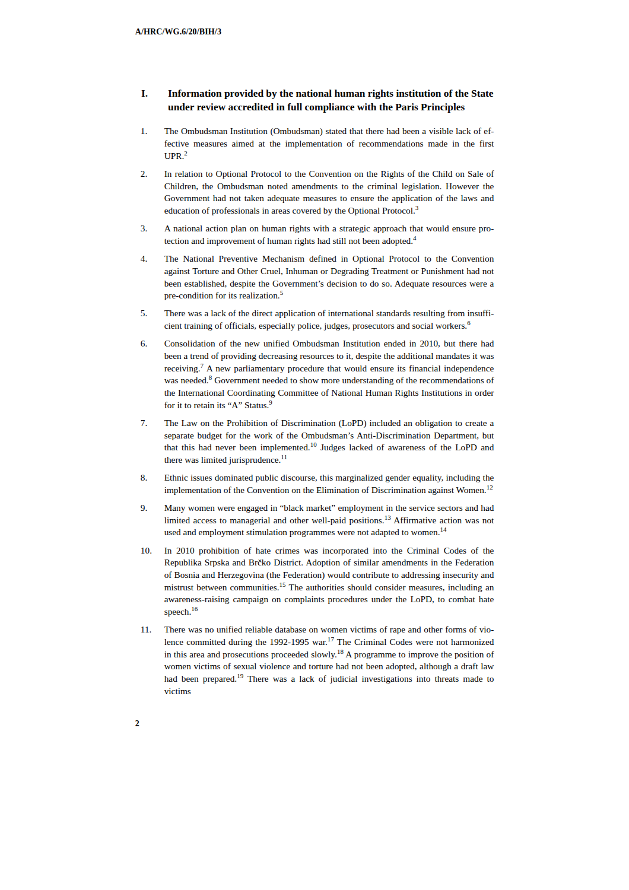A/HRC/WG.6/20/BIH/3
I. Information provided by the national human rights institution of the State under review accredited in full compliance with the Paris Principles
1. The Ombudsman Institution (Ombudsman) stated that there had been a visible lack of effective measures aimed at the implementation of recommendations made in the first UPR.2
2. In relation to Optional Protocol to the Convention on the Rights of the Child on Sale of Children, the Ombudsman noted amendments to the criminal legislation. However the Government had not taken adequate measures to ensure the application of the laws and education of professionals in areas covered by the Optional Protocol.3
3. A national action plan on human rights with a strategic approach that would ensure protection and improvement of human rights had still not been adopted.4
4. The National Preventive Mechanism defined in Optional Protocol to the Convention against Torture and Other Cruel, Inhuman or Degrading Treatment or Punishment had not been established, despite the Government’s decision to do so. Adequate resources were a pre-condition for its realization.5
5. There was a lack of the direct application of international standards resulting from insufficient training of officials, especially police, judges, prosecutors and social workers.6
6. Consolidation of the new unified Ombudsman Institution ended in 2010, but there had been a trend of providing decreasing resources to it, despite the additional mandates it was receiving.7 A new parliamentary procedure that would ensure its financial independence was needed.8 Government needed to show more understanding of the recommendations of the International Coordinating Committee of National Human Rights Institutions in order for it to retain its “A” Status.9
7. The Law on the Prohibition of Discrimination (LoPD) included an obligation to create a separate budget for the work of the Ombudsman’s Anti-Discrimination Department, but that this had never been implemented.10 Judges lacked of awareness of the LoPD and there was limited jurisprudence.11
8. Ethnic issues dominated public discourse, this marginalized gender equality, including the implementation of the Convention on the Elimination of Discrimination against Women.12
9. Many women were engaged in “black market” employment in the service sectors and had limited access to managerial and other well-paid positions.13 Affirmative action was not used and employment stimulation programmes were not adapted to women.14
10. In 2010 prohibition of hate crimes was incorporated into the Criminal Codes of the Republika Srpska and Brčko District. Adoption of similar amendments in the Federation of Bosnia and Herzegovina (the Federation) would contribute to addressing insecurity and mistrust between communities.15 The authorities should consider measures, including an awareness-raising campaign on complaints procedures under the LoPD, to combat hate speech.16
11. There was no unified reliable database on women victims of rape and other forms of violence committed during the 1992-1995 war.17 The Criminal Codes were not harmonized in this area and prosecutions proceeded slowly.18 A programme to improve the position of women victims of sexual violence and torture had not been adopted, although a draft law had been prepared.19 There was a lack of judicial investigations into threats made to victims
2